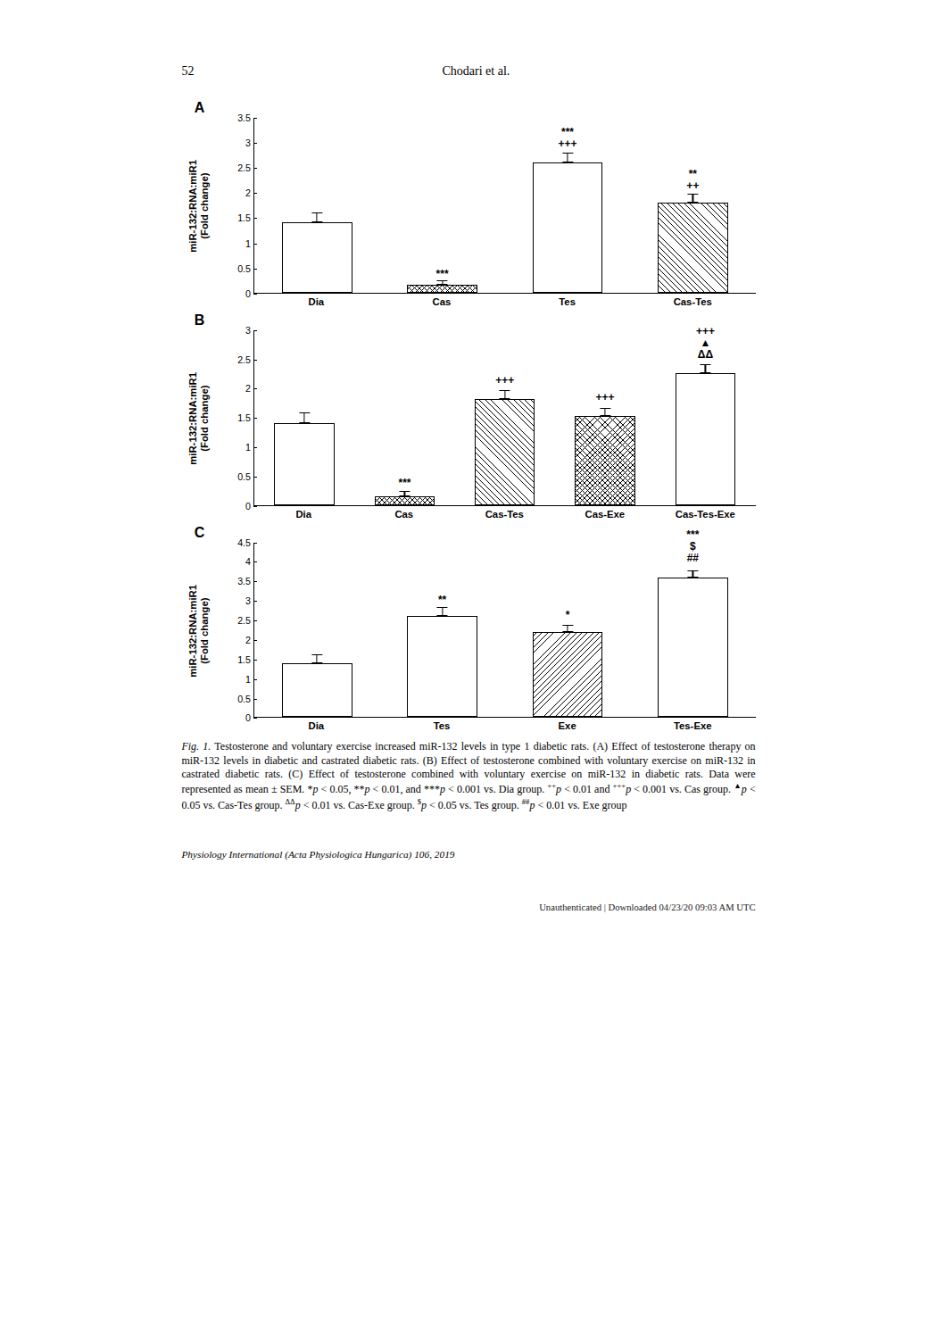52
Chodari et al.
A
miR-132:RNA:miR1
(Fold change)
0
0.5
1
1.5
2
2.5
3
3.5
***
***
+++
**
++
Dia Cas Tes Cas-Tes
B
miR-132:RNA:miR1
(Fold change)
0
0.5
1
1.5
2
2.5
3
***
+++
+++
+++
▲
ΔΔ
Dia Cas Cas-Tes Cas-Exe Cas-Tes-Exe
C
miR-132:RNA:miR1
(Fold change)
0
0.5
1
1.5
2
2.5
3
3.5
4
4.5
**
*
***
$
##
Dia Tes Exe Tes-Exe
Fig. 1. Testosterone and voluntary exercise increased miR-132 levels in type 1 diabetic rats. (A) Effect of testosterone therapy on miR-132 levels in diabetic and castrated diabetic rats. (B) Effect of testosterone combined with voluntary exercise on miR-132 in castrated diabetic rats. (C) Effect of testosterone combined with voluntary exercise on miR-132 in diabetic rats. Data were represented as mean ± SEM. *p < 0.05, **p < 0.01, and ***p < 0.001 vs. Dia group. ++p < 0.01 and +++p < 0.001 vs. Cas group. ▲p < 0.05 vs. Cas-Tes group. ΔΔp < 0.01 vs. Cas-Exe group. $p < 0.05 vs. Tes group. ##p < 0.01 vs. Exe group
Physiology International (Acta Physiologica Hungarica) 106, 2019
Unauthenticated | Downloaded 04/23/20 09:03 AM UTC